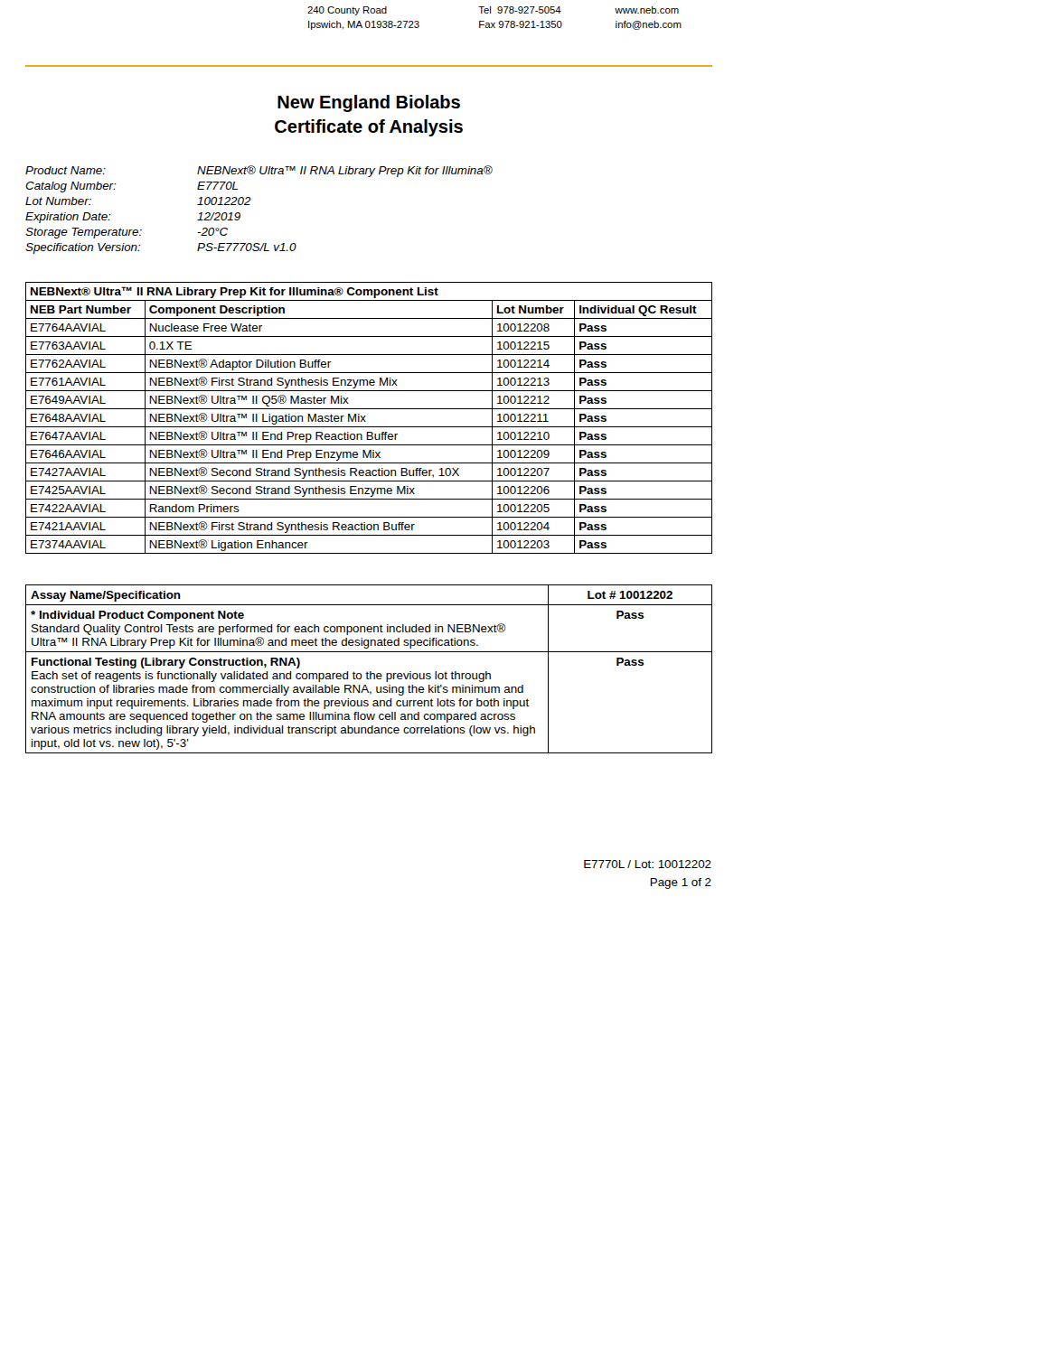| | 240 County Road Ipswich, MA 01938-2723 | Tel 978-927-5054 Fax 978-921-1350 | www.neb.com info@neb.com |
New England Biolabs Certificate of Analysis
| Product Name: | NEBNext® Ultra™ II RNA Library Prep Kit for Illumina® |
| Catalog Number: | E7770L |
| Lot Number: | 10012202 |
| Expiration Date: | 12/2019 |
| Storage Temperature: | -20°C |
| Specification Version: | PS-E7770S/L v1.0 |
| NEBNext® Ultra™ II RNA Library Prep Kit for Illumina® Component List |
| --- |
| NEB Part Number | Component Description | Lot Number | Individual QC Result |
| E7764AAVIAL | Nuclease Free Water | 10012208 | Pass |
| E7763AAVIAL | 0.1X TE | 10012215 | Pass |
| E7762AAVIAL | NEBNext® Adaptor Dilution Buffer | 10012214 | Pass |
| E7761AAVIAL | NEBNext® First Strand Synthesis Enzyme Mix | 10012213 | Pass |
| E7649AAVIAL | NEBNext® Ultra™ II Q5® Master Mix | 10012212 | Pass |
| E7648AAVIAL | NEBNext® Ultra™ II Ligation Master Mix | 10012211 | Pass |
| E7647AAVIAL | NEBNext® Ultra™ II End Prep Reaction Buffer | 10012210 | Pass |
| E7646AAVIAL | NEBNext® Ultra™ II End Prep Enzyme Mix | 10012209 | Pass |
| E7427AAVIAL | NEBNext® Second Strand Synthesis Reaction Buffer, 10X | 10012207 | Pass |
| E7425AAVIAL | NEBNext® Second Strand Synthesis Enzyme Mix | 10012206 | Pass |
| E7422AAVIAL | Random Primers | 10012205 | Pass |
| E7421AAVIAL | NEBNext® First Strand Synthesis Reaction Buffer | 10012204 | Pass |
| E7374AAVIAL | NEBNext® Ligation Enhancer | 10012203 | Pass |
| Assay Name/Specification | Lot # 10012202 |
| --- | --- |
| * Individual Product Component Note Standard Quality Control Tests are performed for each component included in NEBNext® Ultra™ II RNA Library Prep Kit for Illumina® and meet the designated specifications. | Pass |
| Functional Testing (Library Construction, RNA) Each set of reagents is functionally validated and compared to the previous lot through construction of libraries made from commercially available RNA, using the kit's minimum and maximum input requirements. Libraries made from the previous and current lots for both input RNA amounts are sequenced together on the same Illumina flow cell and compared across various metrics including library yield, individual transcript abundance correlations (low vs. high input, old lot vs. new lot), 5'-3' | Pass |
| | E7770L / Lot: 10012202 Page 1 of 2 |